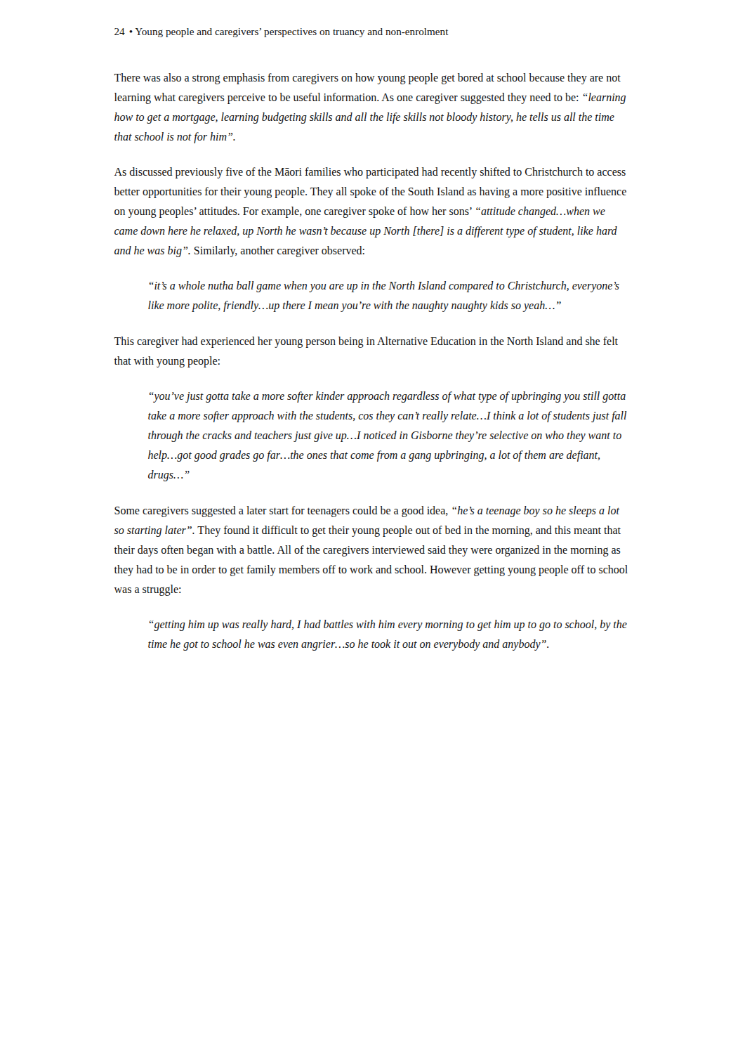24• Young people and caregivers’ perspectives on truancy and non-enrolment
There was also a strong emphasis from caregivers on how young people get bored at school because they are not learning what caregivers perceive to be useful information. As one caregiver suggested they need to be: “learning how to get a mortgage, learning budgeting skills and all the life skills not bloody history, he tells us all the time that school is not for him”.
As discussed previously five of the Māori families who participated had recently shifted to Christchurch to access better opportunities for their young people. They all spoke of the South Island as having a more positive influence on young peoples’ attitudes. For example, one caregiver spoke of how her sons’ “attitude changed…when we came down here he relaxed, up North he wasn’t because up North [there] is a different type of student, like hard and he was big”. Similarly, another caregiver observed:
“it’s a whole nutha ball game when you are up in the North Island compared to Christchurch, everyone’s like more polite, friendly…up there I mean you’re with the naughty naughty kids so yeah…”
This caregiver had experienced her young person being in Alternative Education in the North Island and she felt that with young people:
“you’ve just gotta take a more softer kinder approach regardless of what type of upbringing you still gotta take a more softer approach with the students, cos they can’t really relate…I think a lot of students just fall through the cracks and teachers just give up…I noticed in Gisborne they’re selective on who they want to help…got good grades go far…the ones that come from a gang upbringing, a lot of them are defiant, drugs…”
Some caregivers suggested a later start for teenagers could be a good idea, “he’s a teenage boy so he sleeps a lot so starting later”. They found it difficult to get their young people out of bed in the morning, and this meant that their days often began with a battle. All of the caregivers interviewed said they were organized in the morning as they had to be in order to get family members off to work and school. However getting young people off to school was a struggle:
“getting him up was really hard, I had battles with him every morning to get him up to go to school, by the time he got to school he was even angrier…so he took it out on everybody and anybody”.